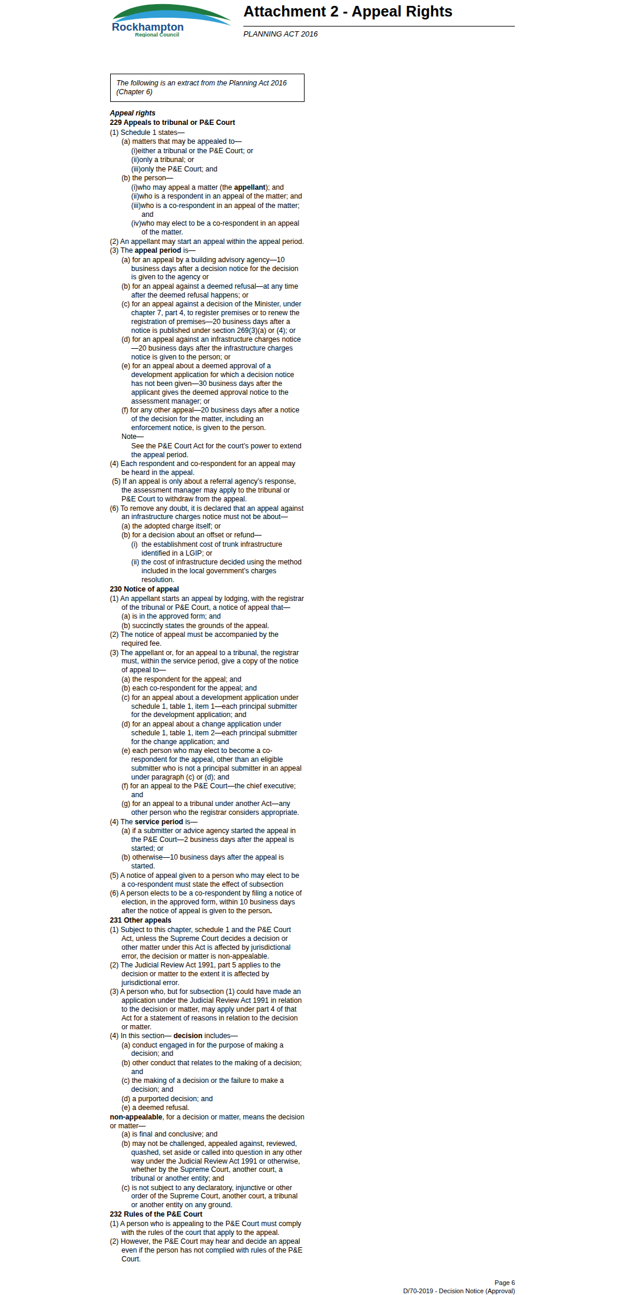Rockhampton Regional Council
Attachment 2 - Appeal Rights
PLANNING ACT 2016
The following is an extract from the Planning Act 2016 (Chapter 6)
Appeal rights
229 Appeals to tribunal or P&E Court
(1) Schedule 1 states—
(a) matters that may be appealed to—
(i)either a tribunal or the P&E Court; or
(ii)only a tribunal; or
(iii)only the P&E Court; and
(b) the person—
(i)who may appeal a matter (the appellant); and
(ii)who is a respondent in an appeal of the matter; and
(iii)who is a co-respondent in an appeal of the matter; and
(iv)who may elect to be a co-respondent in an appeal of the matter.
(2) An appellant may start an appeal within the appeal period.
(3) The appeal period is—
(a) for an appeal by a building advisory agency—10 business days after a decision notice for the decision is given to the agency or
(b) for an appeal against a deemed refusal—at any time after the deemed refusal happens; or
(c) for an appeal against a decision of the Minister, under chapter 7, part 4, to register premises or to renew the registration of premises—20 business days after a notice is published under section 269(3)(a) or (4); or
(d) for an appeal against an infrastructure charges notice—20 business days after the infrastructure charges notice is given to the person; or
(e) for an appeal about a deemed approval of a development application for which a decision notice has not been given—30 business days after the applicant gives the deemed approval notice to the assessment manager; or
(f) for any other appeal—20 business days after a notice of the decision for the matter, including an enforcement notice, is given to the person.
Note—
See the P&E Court Act for the court’s power to extend the appeal period.
(4) Each respondent and co-respondent for an appeal may be heard in the appeal.
(5) If an appeal is only about a referral agency’s response, the assessment manager may apply to the tribunal or P&E Court to withdraw from the appeal.
(6) To remove any doubt, it is declared that an appeal against an infrastructure charges notice must not be about—
(a) the adopted charge itself; or
(b) for a decision about an offset or refund—
(i) the establishment cost of trunk infrastructure identified in a LGIP; or
(ii) the cost of infrastructure decided using the method included in the local government’s charges resolution.
230 Notice of appeal
(1) An appellant starts an appeal by lodging, with the registrar of the tribunal or P&E Court, a notice of appeal that—
(a) is in the approved form; and
(b) succinctly states the grounds of the appeal.
(2) The notice of appeal must be accompanied by the required fee.
(3) The appellant or, for an appeal to a tribunal, the registrar must, within the service period, give a copy of the notice of appeal to—
(a) the respondent for the appeal; and
(b) each co-respondent for the appeal; and
(c) for an appeal about a development application under schedule 1, table 1, item 1—each principal submitter for the development application; and
(d) for an appeal about a change application under schedule 1, table 1, item 2—each principal submitter for the change application; and
(e) each person who may elect to become a co-respondent for the appeal, other than an eligible submitter who is not a principal submitter in an appeal under paragraph (c) or (d); and
(f) for an appeal to the P&E Court—the chief executive; and
(g) for an appeal to a tribunal under another Act—any other person who the registrar considers appropriate.
(4) The service period is—
(a) if a submitter or advice agency started the appeal in the P&E Court—2 business days after the appeal is started; or
(b) otherwise—10 business days after the appeal is started.
(5) A notice of appeal given to a person who may elect to be a co-respondent must state the effect of subsection
(6) A person elects to be a co-respondent by filing a notice of election, in the approved form, within 10 business days
after the notice of appeal is given to the person.
231 Other appeals
(1) Subject to this chapter, schedule 1 and the P&E Court Act, unless the Supreme Court decides a decision or other matter under this Act is affected by jurisdictional error, the decision or matter is non-appealable.
(2) The Judicial Review Act 1991, part 5 applies to the decision or matter to the extent it is affected by jurisdictional error.
(3) A person who, but for subsection (1) could have made an application under the Judicial Review Act 1991 in relation to the decision or matter, may apply under part 4 of that Act for a statement of reasons in relation to the decision or matter.
(4) In this section— decision includes—
(a) conduct engaged in for the purpose of making a decision; and
(b) other conduct that relates to the making of a decision; and
(c) the making of a decision or the failure to make a decision; and
(d) a purported decision; and
(e) a deemed refusal.
non-appealable, for a decision or matter, means the decision or matter—
(a) is final and conclusive; and
(b) may not be challenged, appealed against, reviewed, quashed, set aside or called into question in any other way under the Judicial Review Act 1991 or otherwise, whether by the Supreme Court, another court, a tribunal or another entity; and
(c) is not subject to any declaratory, injunctive or other order of the Supreme Court, another court, a tribunal or another entity on any ground.
232 Rules of the P&E Court
(1) A person who is appealing to the P&E Court must comply with the rules of the court that apply to the appeal.
(2) However, the P&E Court may hear and decide an appeal even if the person has not complied with rules of the P&E Court.
Page 6
D/70-2019 - Decision Notice (Approval)